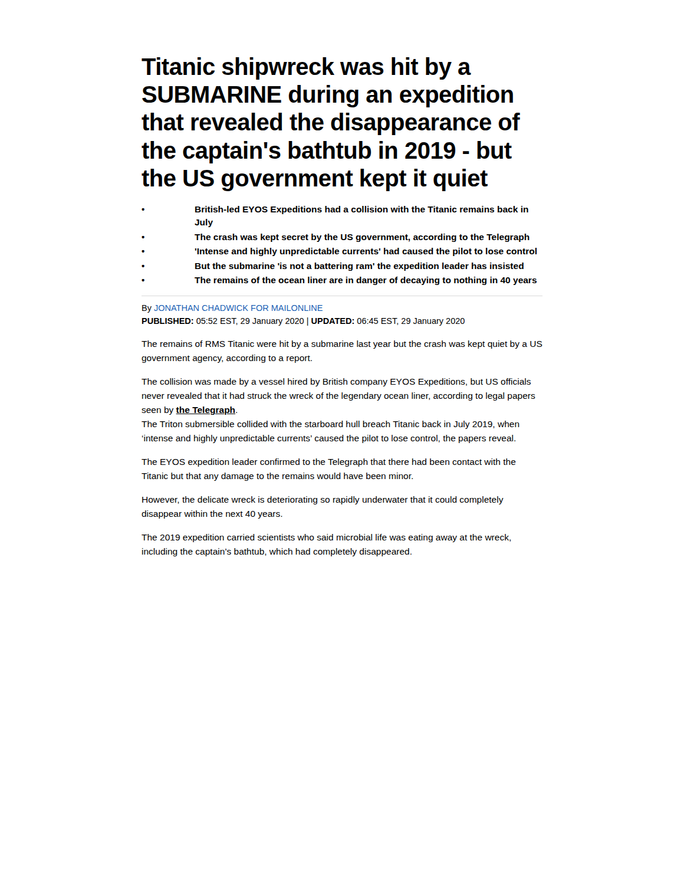Titanic shipwreck was hit by a SUBMARINE during an expedition that revealed the disappearance of the captain's bathtub in 2019 - but the US government kept it quiet
British-led EYOS Expeditions had a collision with the Titanic remains back in July
The crash was kept secret by the US government, according to the Telegraph
'Intense and highly unpredictable currents' had caused the pilot to lose control
But the submarine 'is not a battering ram' the expedition leader has insisted
The remains of the ocean liner are in danger of decaying to nothing in 40 years
By JONATHAN CHADWICK FOR MAILONLINE
PUBLISHED: 05:52 EST, 29 January 2020 | UPDATED: 06:45 EST, 29 January 2020
The remains of RMS Titanic were hit by a submarine last year but the crash was kept quiet by a US government agency, according to a report.
The collision was made by a vessel hired by British company EYOS Expeditions, but US officials never revealed that it had struck the wreck of the legendary ocean liner, according to legal papers seen by the Telegraph.
The Triton submersible collided with the starboard hull breach Titanic back in July 2019, when ‘intense and highly unpredictable currents’ caused the pilot to lose control, the papers reveal.
The EYOS expedition leader confirmed to the Telegraph that there had been contact with the Titanic but that any damage to the remains would have been minor.
However, the delicate wreck is deteriorating so rapidly underwater that it could completely disappear within the next 40 years.
The 2019 expedition carried scientists who said microbial life was eating away at the wreck, including the captain’s bathtub, which had completely disappeared.